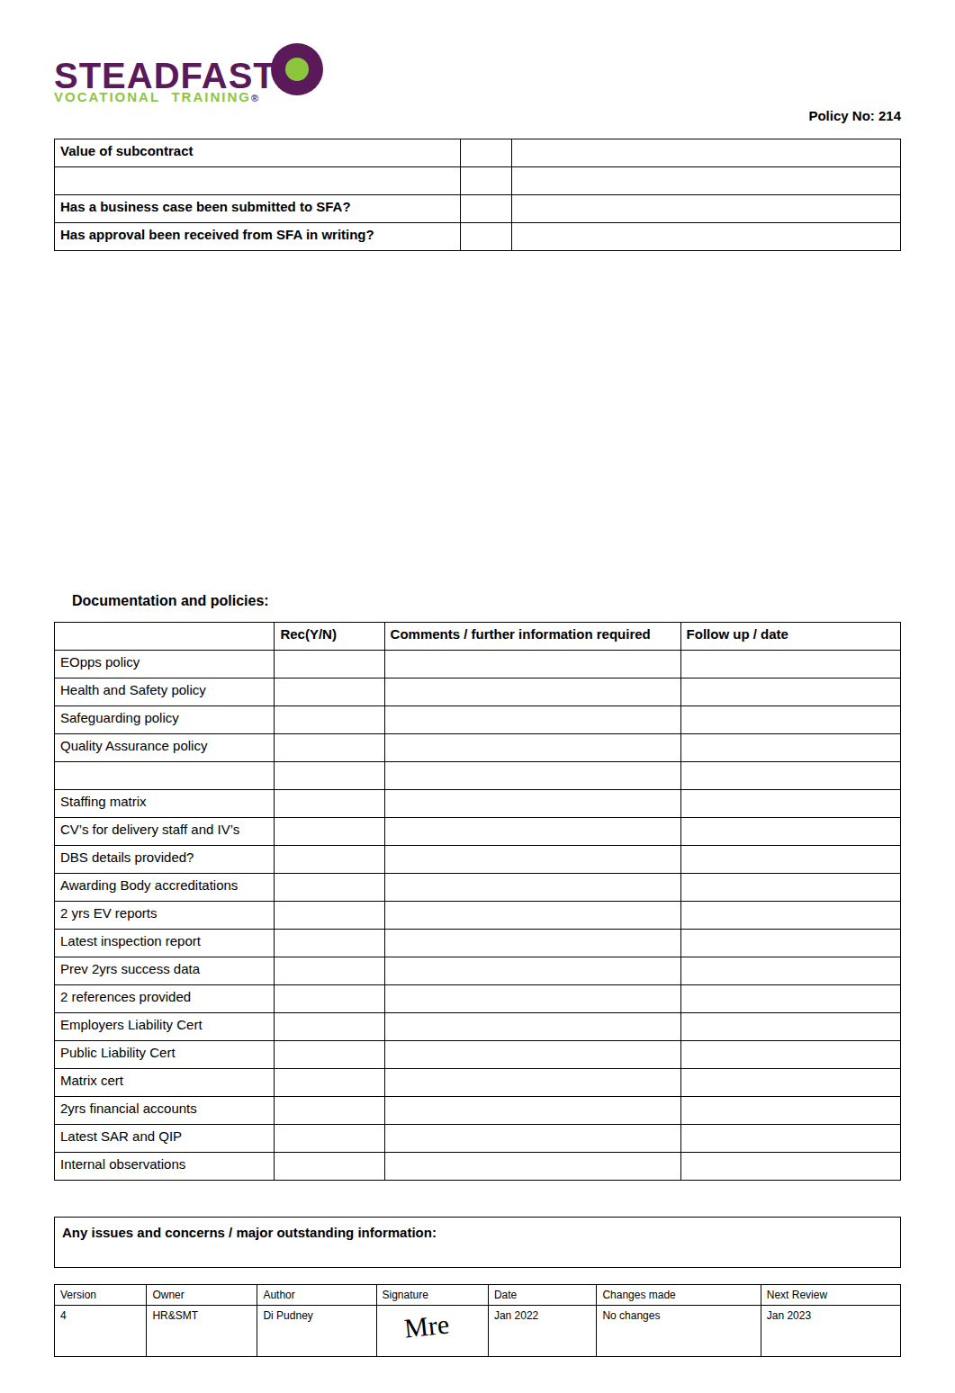STEADFAST
VOCATIONAL TRAINING®
Policy No: 214
| Value of subcontract | | |
| Has a business case been submitted to SFA? | | |
| Has approval been received from SFA in writing? | | |
Documentation and policies:
| | Rec(Y/N) | Comments / further information required | Follow up / date |
| --- | --- | --- | --- |
| EOpps policy | | | |
| Health and Safety policy | | | |
| Safeguarding policy | | | |
| Quality Assurance policy | | | |
| Staffing matrix | | | |
| CV’s for delivery staff and IV’s | | | |
| DBS details provided? | | | |
| Awarding Body accreditations | | | |
| 2 yrs EV reports | | | |
| Latest inspection report | | | |
| Prev 2yrs success data | | | |
| 2 references provided | | | |
| Employers Liability Cert | | | |
| Public Liability Cert | | | |
| Matrix cert | | | |
| 2yrs financial accounts | | | |
| Latest SAR and QIP | | | |
| Internal observations | | | |
Any issues and concerns / major outstanding information:
| Version | Owner | Author | Signature | Date | Changes made | Next Review |
| --- | --- | --- | --- | --- | --- | --- |
| 4 | HR&SMT | Di Pudney | Mre | Jan 2022 | No changes | Jan 2023 |